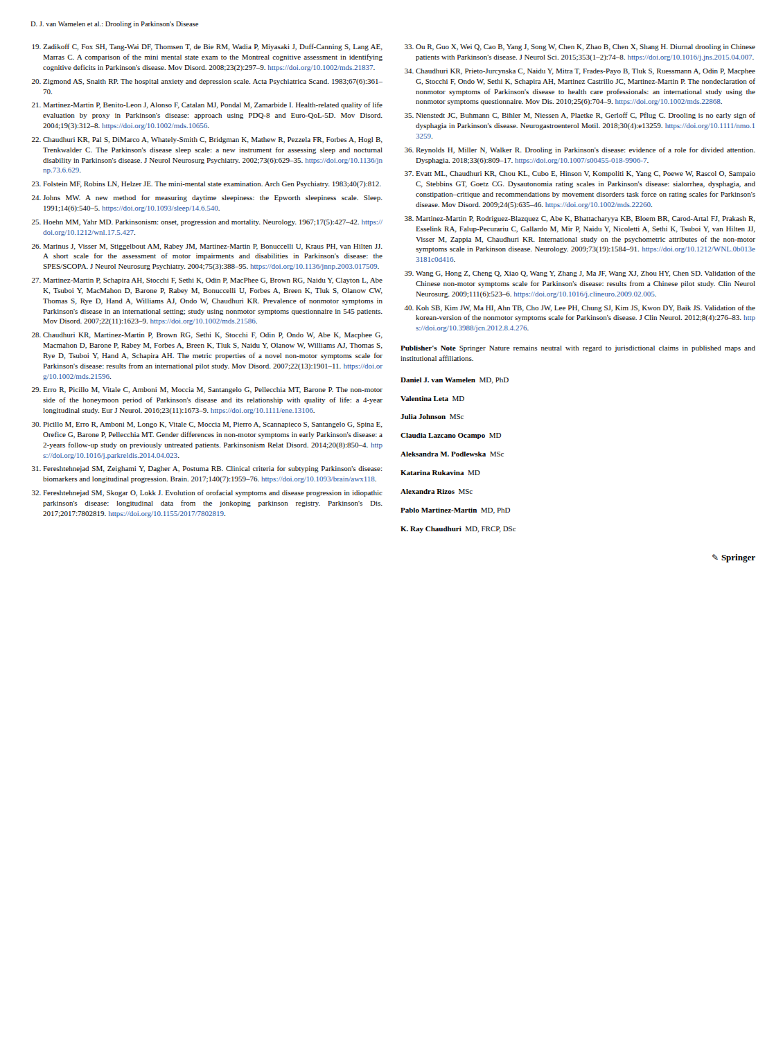D. J. van Wamelen et al.: Drooling in Parkinson's Disease
Zadikoff C, Fox SH, Tang-Wai DF, Thomsen T, de Bie RM, Wadia P, Miyasaki J, Duff-Canning S, Lang AE, Marras C. A comparison of the mini mental state exam to the Montreal cognitive assessment in identifying cognitive deficits in Parkinson's disease. Mov Disord. 2008;23(2):297–9. https://doi.org/10.1002/mds.21837.
Zigmond AS, Snaith RP. The hospital anxiety and depression scale. Acta Psychiatrica Scand. 1983;67(6):361–70.
Martinez-Martin P, Benito-Leon J, Alonso F, Catalan MJ, Pondal M, Zamarbide I. Health-related quality of life evaluation by proxy in Parkinson's disease: approach using PDQ-8 and Euro-QoL-5D. Mov Disord. 2004;19(3):312–8. https://doi.org/10.1002/mds.10656.
Chaudhuri KR, Pal S, DiMarco A, Whately-Smith C, Bridgman K, Mathew R, Pezzela FR, Forbes A, Hogl B, Trenkwalder C. The Parkinson's disease sleep scale: a new instrument for assessing sleep and nocturnal disability in Parkinson's disease. J Neurol Neurosurg Psychiatry. 2002;73(6):629–35. https://doi.org/10.1136/jnnp.73.6.629.
Folstein MF, Robins LN, Helzer JE. The mini-mental state examination. Arch Gen Psychiatry. 1983;40(7):812.
Johns MW. A new method for measuring daytime sleepiness: the Epworth sleepiness scale. Sleep. 1991;14(6):540–5. https://doi.org/10.1093/sleep/14.6.540.
Hoehn MM, Yahr MD. Parkinsonism: onset, progression and mortality. Neurology. 1967;17(5):427–42. https://doi.org/10.1212/wnl.17.5.427.
Marinus J, Visser M, Stiggelbout AM, Rabey JM, Martinez-Martin P, Bonuccelli U, Kraus PH, van Hilten JJ. A short scale for the assessment of motor impairments and disabilities in Parkinson's disease: the SPES/SCOPA. J Neurol Neurosurg Psychiatry. 2004;75(3):388–95. https://doi.org/10.1136/jnnp.2003.017509.
Martinez-Martin P, Schapira AH, Stocchi F, Sethi K, Odin P, MacPhee G, Brown RG, Naidu Y, Clayton L, Abe K, Tsuboi Y, MacMahon D, Barone P, Rabey M, Bonuccelli U, Forbes A, Breen K, Tluk S, Olanow CW, Thomas S, Rye D, Hand A, Williams AJ, Ondo W, Chaudhuri KR. Prevalence of nonmotor symptoms in Parkinson's disease in an international setting; study using nonmotor symptoms questionnaire in 545 patients. Mov Disord. 2007;22(11):1623–9. https://doi.org/10.1002/mds.21586.
Chaudhuri KR, Martinez-Martin P, Brown RG, Sethi K, Stocchi F, Odin P, Ondo W, Abe K, Macphee G, Macmahon D, Barone P, Rabey M, Forbes A, Breen K, Tluk S, Naidu Y, Olanow W, Williams AJ, Thomas S, Rye D, Tsuboi Y, Hand A, Schapira AH. The metric properties of a novel non-motor symptoms scale for Parkinson's disease: results from an international pilot study. Mov Disord. 2007;22(13):1901–11. https://doi.org/10.1002/mds.21596.
Erro R, Picillo M, Vitale C, Amboni M, Moccia M, Santangelo G, Pellecchia MT, Barone P. The non-motor side of the honeymoon period of Parkinson's disease and its relationship with quality of life: a 4-year longitudinal study. Eur J Neurol. 2016;23(11):1673–9. https://doi.org/10.1111/ene.13106.
Picillo M, Erro R, Amboni M, Longo K, Vitale C, Moccia M, Pierro A, Scannapieco S, Santangelo G, Spina E, Orefice G, Barone P, Pellecchia MT. Gender differences in non-motor symptoms in early Parkinson's disease: a 2-years follow-up study on previously untreated patients. Parkinsonism Relat Disord. 2014;20(8):850–4. https://doi.org/10.1016/j.parkreldis.2014.04.023.
Fereshtehnejad SM, Zeighami Y, Dagher A, Postuma RB. Clinical criteria for subtyping Parkinson's disease: biomarkers and longitudinal progression. Brain. 2017;140(7):1959–76. https://doi.org/10.1093/brain/awx118.
Fereshtehnejad SM, Skogar O, Lokk J. Evolution of orofacial symptoms and disease progression in idiopathic parkinson's disease: longitudinal data from the jonkoping parkinson registry. Parkinson's Dis. 2017;2017:7802819. https://doi.org/10.1155/2017/7802819.
Ou R, Guo X, Wei Q, Cao B, Yang J, Song W, Chen K, Zhao B, Chen X, Shang H. Diurnal drooling in Chinese patients with Parkinson's disease. J Neurol Sci. 2015;353(1–2):74–8. https://doi.org/10.1016/j.jns.2015.04.007.
Chaudhuri KR, Prieto-Jurcynska C, Naidu Y, Mitra T, Frades-Payo B, Tluk S, Ruessmann A, Odin P, Macphee G, Stocchi F, Ondo W, Sethi K, Schapira AH, Martinez Castrillo JC, Martinez-Martin P. The nondeclaration of nonmotor symptoms of Parkinson's disease to health care professionals: an international study using the nonmotor symptoms questionnaire. Mov Dis. 2010;25(6):704–9. https://doi.org/10.1002/mds.22868.
Nienstedt JC, Buhmann C, Bihler M, Niessen A, Plaetke R, Gerloff C, Pflug C. Drooling is no early sign of dysphagia in Parkinson's disease. Neurogastroenterol Motil. 2018;30(4):e13259. https://doi.org/10.1111/nmo.13259.
Reynolds H, Miller N, Walker R. Drooling in Parkinson's disease: evidence of a role for divided attention. Dysphagia. 2018;33(6):809–17. https://doi.org/10.1007/s00455-018-9906-7.
Evatt ML, Chaudhuri KR, Chou KL, Cubo E, Hinson V, Kompoliti K, Yang C, Poewe W, Rascol O, Sampaio C, Stebbins GT, Goetz CG. Dysautonomia rating scales in Parkinson's disease: sialorrhea, dysphagia, and constipation–critique and recommendations by movement disorders task force on rating scales for Parkinson's disease. Mov Disord. 2009;24(5):635–46. https://doi.org/10.1002/mds.22260.
Martinez-Martin P, Rodriguez-Blazquez C, Abe K, Bhattacharyya KB, Bloem BR, Carod-Artal FJ, Prakash R, Esselink RA, Falup-Pecurariu C, Gallardo M, Mir P, Naidu Y, Nicoletti A, Sethi K, Tsuboi Y, van Hilten JJ, Visser M, Zappia M, Chaudhuri KR. International study on the psychometric attributes of the non-motor symptoms scale in Parkinson disease. Neurology. 2009;73(19):1584–91. https://doi.org/10.1212/WNL.0b013e3181c0d416.
Wang G, Hong Z, Cheng Q, Xiao Q, Wang Y, Zhang J, Ma JF, Wang XJ, Zhou HY, Chen SD. Validation of the Chinese non-motor symptoms scale for Parkinson's disease: results from a Chinese pilot study. Clin Neurol Neurosurg. 2009;111(6):523–6. https://doi.org/10.1016/j.clineuro.2009.02.005.
Koh SB, Kim JW, Ma HI, Ahn TB, Cho JW, Lee PH, Chung SJ, Kim JS, Kwon DY, Baik JS. Validation of the korean-version of the nonmotor symptoms scale for Parkinson's disease. J Clin Neurol. 2012;8(4):276–83. https://doi.org/10.3988/jcn.2012.8.4.276.
Publisher's Note Springer Nature remains neutral with regard to jurisdictional claims in published maps and institutional affiliations.
Daniel J. van Wamelen MD, PhD
Valentina Leta MD
Julia Johnson MSc
Claudia Lazcano Ocampo MD
Aleksandra M. Podlewska MSc
Katarina Rukavina MD
Alexandra Rizos MSc
Pablo Martinez-Martin MD, PhD
K. Ray Chaudhuri MD, FRCP, DSc
✎Springer